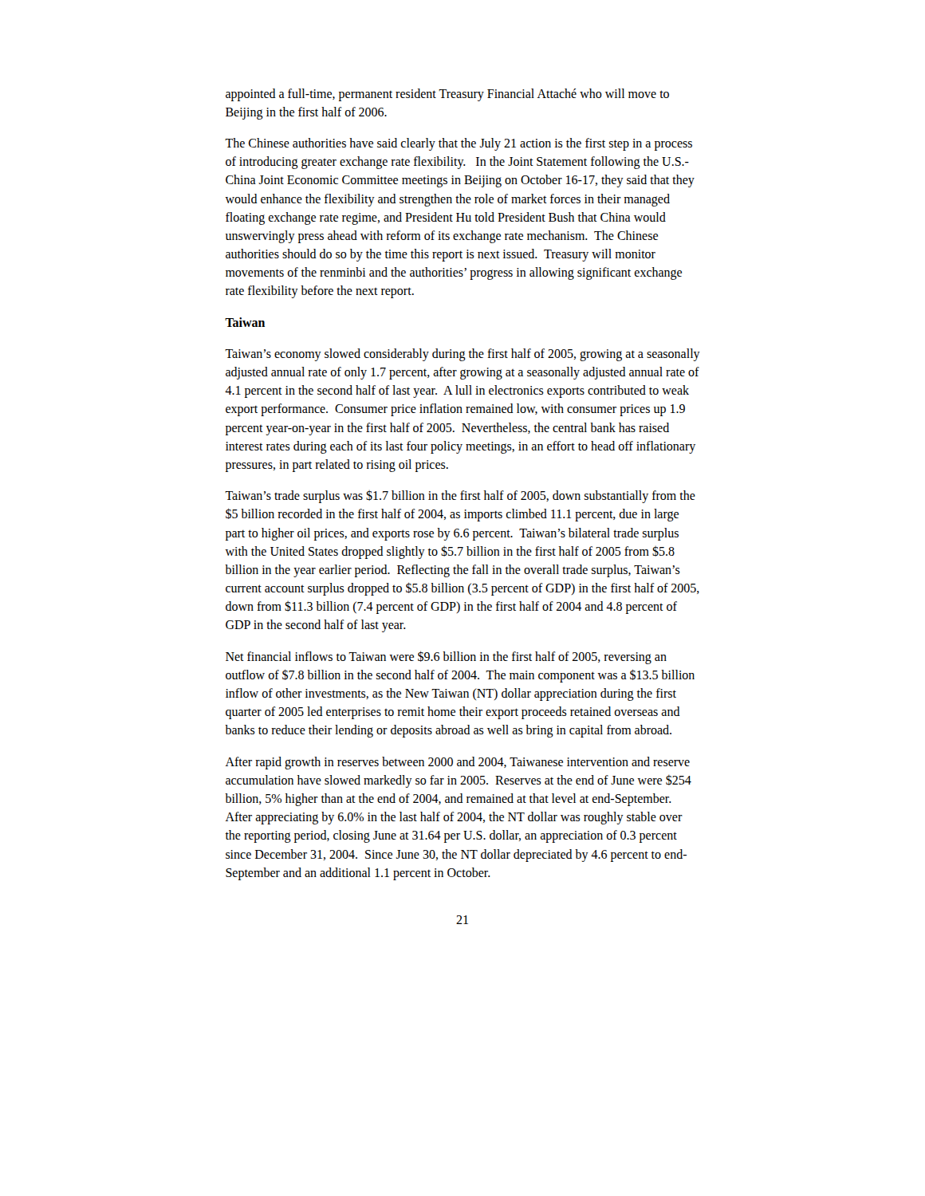appointed a full-time, permanent resident Treasury Financial Attaché who will move to Beijing in the first half of 2006.
The Chinese authorities have said clearly that the July 21 action is the first step in a process of introducing greater exchange rate flexibility. In the Joint Statement following the U.S.-China Joint Economic Committee meetings in Beijing on October 16-17, they said that they would enhance the flexibility and strengthen the role of market forces in their managed floating exchange rate regime, and President Hu told President Bush that China would unswervingly press ahead with reform of its exchange rate mechanism. The Chinese authorities should do so by the time this report is next issued. Treasury will monitor movements of the renminbi and the authorities’ progress in allowing significant exchange rate flexibility before the next report.
Taiwan
Taiwan’s economy slowed considerably during the first half of 2005, growing at a seasonally adjusted annual rate of only 1.7 percent, after growing at a seasonally adjusted annual rate of 4.1 percent in the second half of last year. A lull in electronics exports contributed to weak export performance. Consumer price inflation remained low, with consumer prices up 1.9 percent year-on-year in the first half of 2005. Nevertheless, the central bank has raised interest rates during each of its last four policy meetings, in an effort to head off inflationary pressures, in part related to rising oil prices.
Taiwan’s trade surplus was $1.7 billion in the first half of 2005, down substantially from the $5 billion recorded in the first half of 2004, as imports climbed 11.1 percent, due in large part to higher oil prices, and exports rose by 6.6 percent. Taiwan’s bilateral trade surplus with the United States dropped slightly to $5.7 billion in the first half of 2005 from $5.8 billion in the year earlier period. Reflecting the fall in the overall trade surplus, Taiwan’s current account surplus dropped to $5.8 billion (3.5 percent of GDP) in the first half of 2005, down from $11.3 billion (7.4 percent of GDP) in the first half of 2004 and 4.8 percent of GDP in the second half of last year.
Net financial inflows to Taiwan were $9.6 billion in the first half of 2005, reversing an outflow of $7.8 billion in the second half of 2004. The main component was a $13.5 billion inflow of other investments, as the New Taiwan (NT) dollar appreciation during the first quarter of 2005 led enterprises to remit home their export proceeds retained overseas and banks to reduce their lending or deposits abroad as well as bring in capital from abroad.
After rapid growth in reserves between 2000 and 2004, Taiwanese intervention and reserve accumulation have slowed markedly so far in 2005. Reserves at the end of June were $254 billion, 5% higher than at the end of 2004, and remained at that level at end-September. After appreciating by 6.0% in the last half of 2004, the NT dollar was roughly stable over the reporting period, closing June at 31.64 per U.S. dollar, an appreciation of 0.3 percent since December 31, 2004. Since June 30, the NT dollar depreciated by 4.6 percent to end-September and an additional 1.1 percent in October.
21